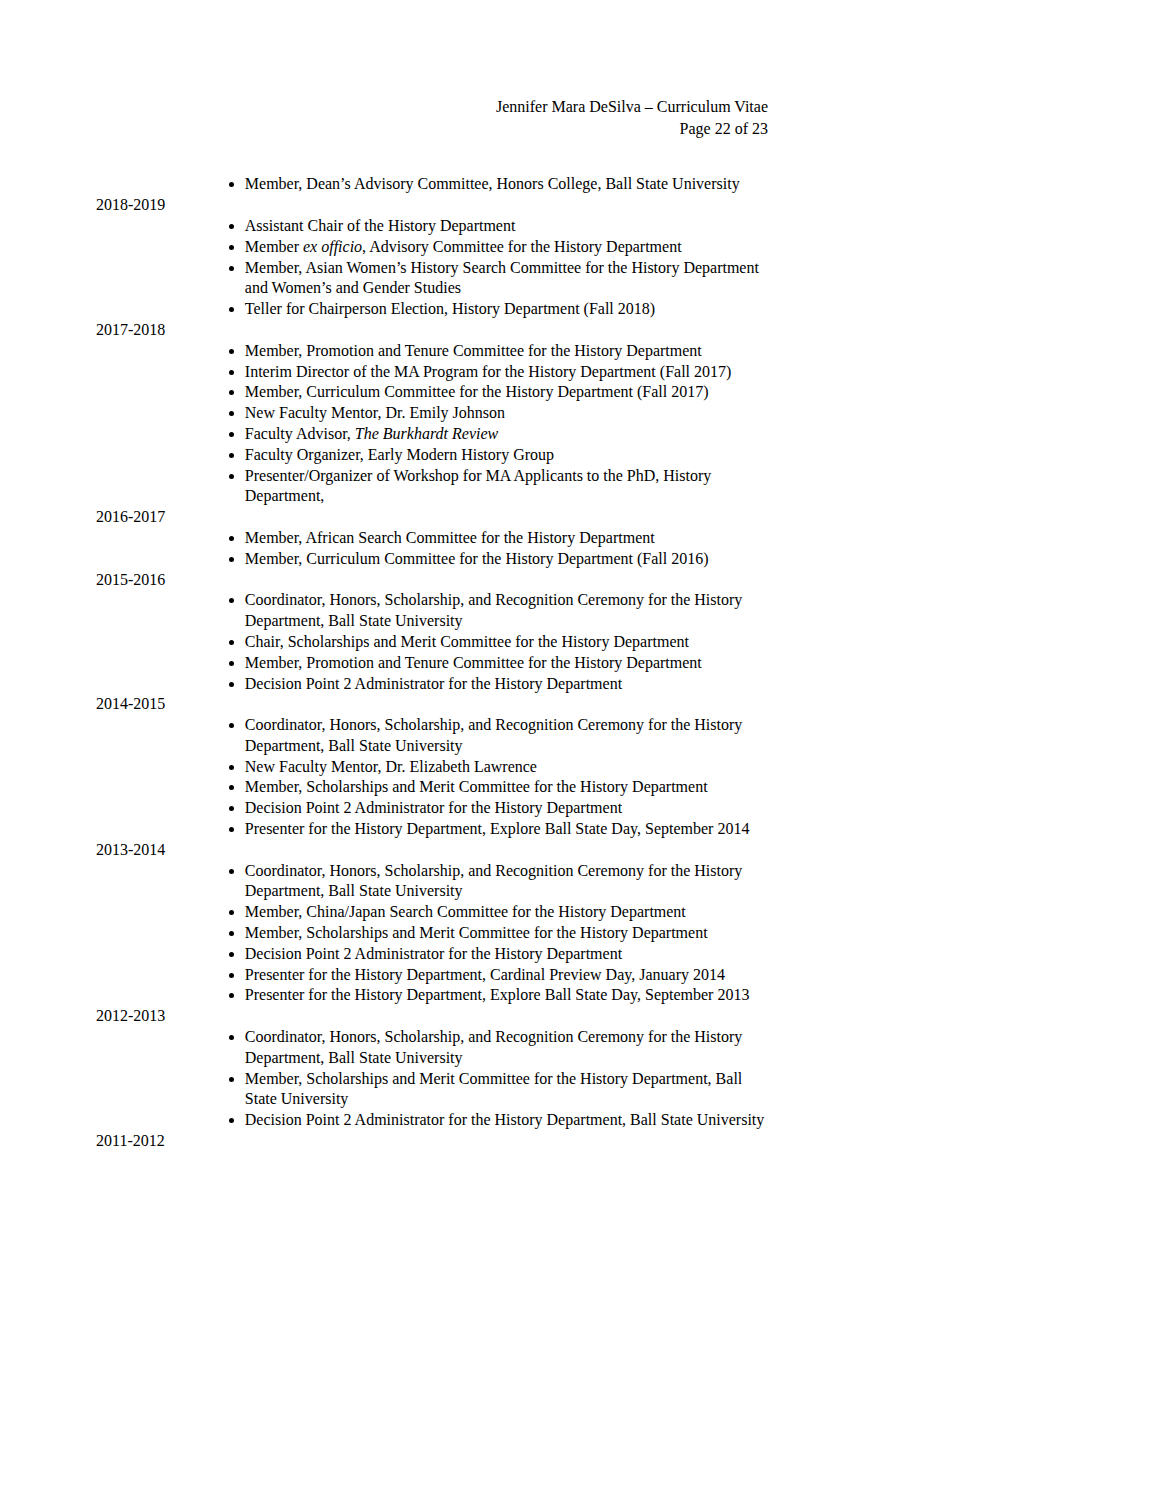Jennifer Mara DeSilva – Curriculum Vitae
Page 22 of 23
Member, Dean’s Advisory Committee, Honors College, Ball State University
2018-2019
Assistant Chair of the History Department
Member ex officio, Advisory Committee for the History Department
Member, Asian Women’s History Search Committee for the History Department and Women’s and Gender Studies
Teller for Chairperson Election, History Department (Fall 2018)
2017-2018
Member, Promotion and Tenure Committee for the History Department
Interim Director of the MA Program for the History Department (Fall 2017)
Member, Curriculum Committee for the History Department (Fall 2017)
New Faculty Mentor, Dr. Emily Johnson
Faculty Advisor, The Burkhardt Review
Faculty Organizer, Early Modern History Group
Presenter/Organizer of Workshop for MA Applicants to the PhD, History Department,
2016-2017
Member, African Search Committee for the History Department
Member, Curriculum Committee for the History Department (Fall 2016)
2015-2016
Coordinator, Honors, Scholarship, and Recognition Ceremony for the History Department, Ball State University
Chair, Scholarships and Merit Committee for the History Department
Member, Promotion and Tenure Committee for the History Department
Decision Point 2 Administrator for the History Department
2014-2015
Coordinator, Honors, Scholarship, and Recognition Ceremony for the History Department, Ball State University
New Faculty Mentor, Dr. Elizabeth Lawrence
Member, Scholarships and Merit Committee for the History Department
Decision Point 2 Administrator for the History Department
Presenter for the History Department, Explore Ball State Day, September 2014
2013-2014
Coordinator, Honors, Scholarship, and Recognition Ceremony for the History Department, Ball State University
Member, China/Japan Search Committee for the History Department
Member, Scholarships and Merit Committee for the History Department
Decision Point 2 Administrator for the History Department
Presenter for the History Department, Cardinal Preview Day, January 2014
Presenter for the History Department, Explore Ball State Day, September 2013
2012-2013
Coordinator, Honors, Scholarship, and Recognition Ceremony for the History Department, Ball State University
Member, Scholarships and Merit Committee for the History Department, Ball State University
Decision Point 2 Administrator for the History Department, Ball State University
2011-2012